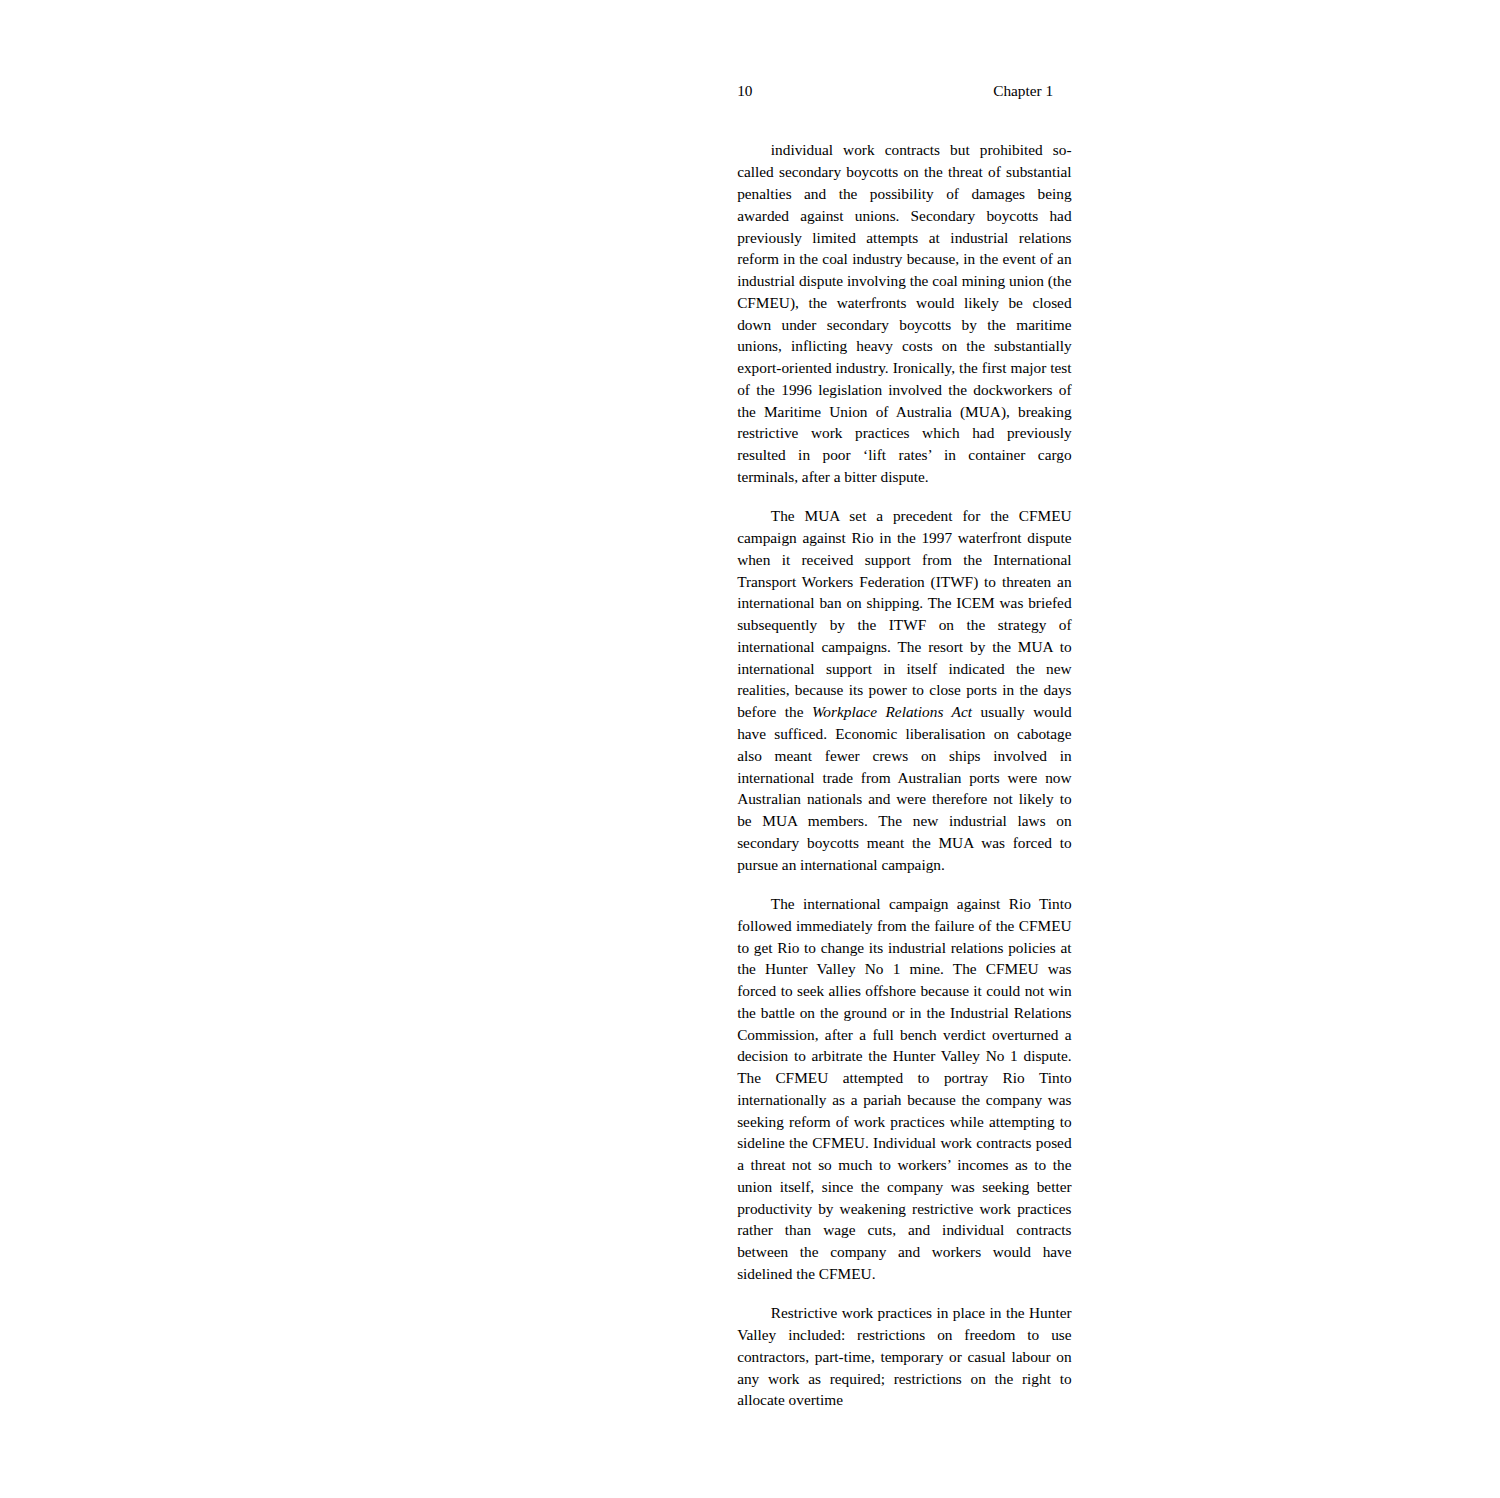10 Chapter 1
individual work contracts but prohibited so-called secondary boycotts on the threat of substantial penalties and the possibility of damages being awarded against unions. Secondary boycotts had previously limited attempts at industrial relations reform in the coal industry because, in the event of an industrial dispute involving the coal mining union (the CFMEU), the waterfronts would likely be closed down under secondary boycotts by the maritime unions, inflicting heavy costs on the substantially export-oriented industry. Ironically, the first major test of the 1996 legislation involved the dockworkers of the Maritime Union of Australia (MUA), breaking restrictive work practices which had previously resulted in poor ‘lift rates’ in container cargo terminals, after a bitter dispute.
The MUA set a precedent for the CFMEU campaign against Rio in the 1997 waterfront dispute when it received support from the International Transport Workers Federation (ITWF) to threaten an international ban on shipping. The ICEM was briefed subsequently by the ITWF on the strategy of international campaigns. The resort by the MUA to international support in itself indicated the new realities, because its power to close ports in the days before the Workplace Relations Act usually would have sufficed. Economic liberalisation on cabotage also meant fewer crews on ships involved in international trade from Australian ports were now Australian nationals and were therefore not likely to be MUA members. The new industrial laws on secondary boycotts meant the MUA was forced to pursue an international campaign.
The international campaign against Rio Tinto followed immediately from the failure of the CFMEU to get Rio to change its industrial relations policies at the Hunter Valley No 1 mine. The CFMEU was forced to seek allies offshore because it could not win the battle on the ground or in the Industrial Relations Commission, after a full bench verdict overturned a decision to arbitrate the Hunter Valley No 1 dispute. The CFMEU attempted to portray Rio Tinto internationally as a pariah because the company was seeking reform of work practices while attempting to sideline the CFMEU. Individual work contracts posed a threat not so much to workers’ incomes as to the union itself, since the company was seeking better productivity by weakening restrictive work practices rather than wage cuts, and individual contracts between the company and workers would have sidelined the CFMEU.
Restrictive work practices in place in the Hunter Valley included: restrictions on freedom to use contractors, part-time, temporary or casual labour on any work as required; restrictions on the right to allocate overtime